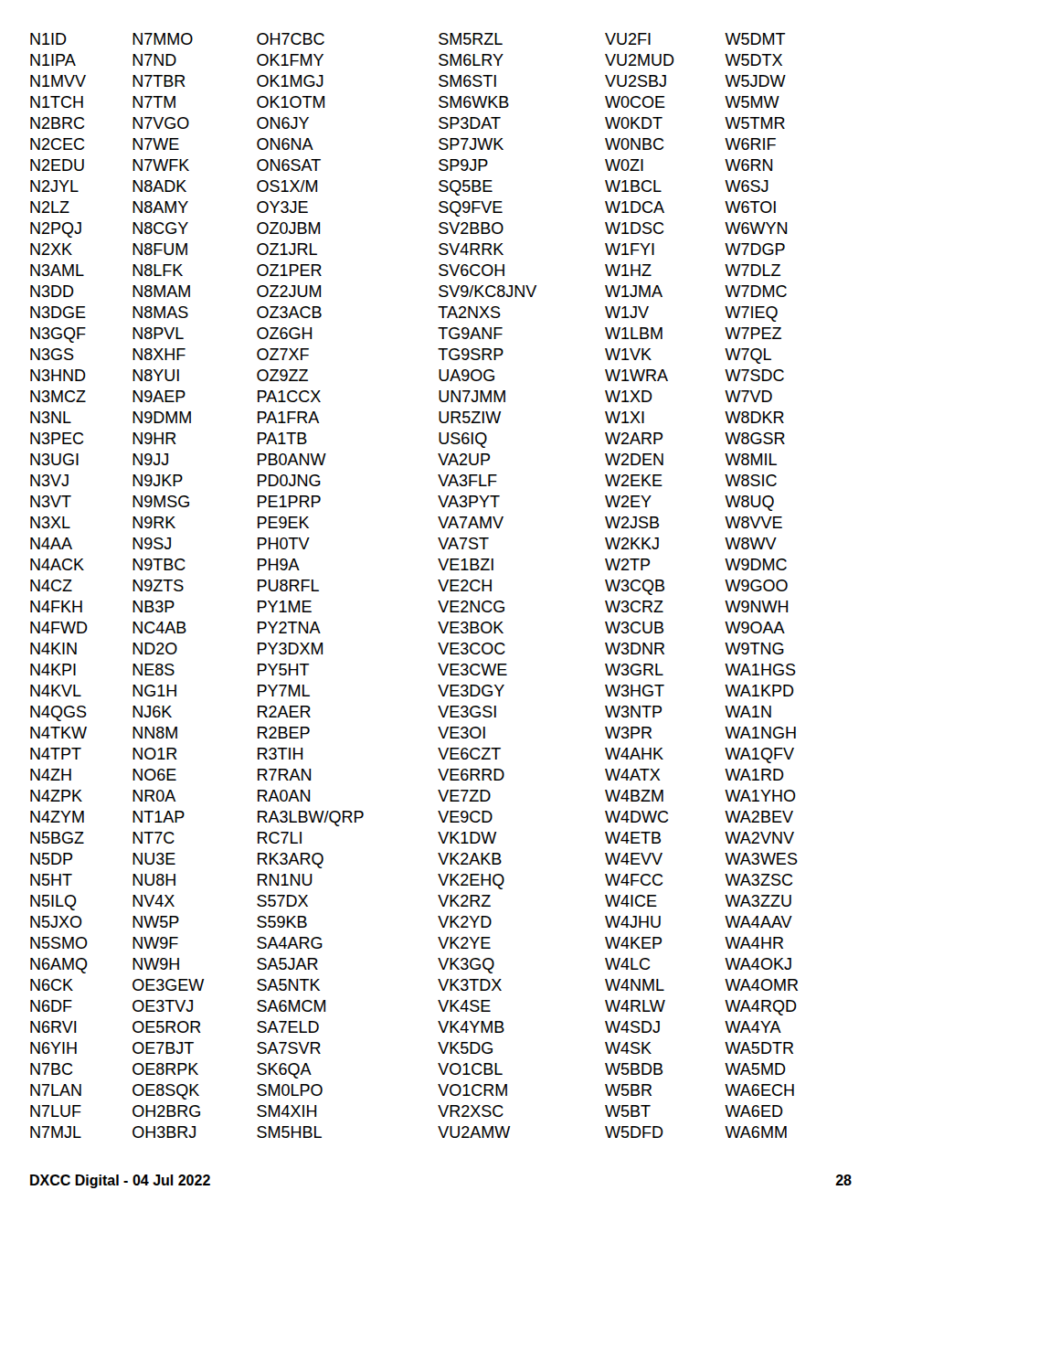| N1ID | N7MMO | OH7CBC | SM5RZL | VU2FI | W5DMT |
| N1IPA | N7ND | OK1FMY | SM6LRY | VU2MUD | W5DTX |
| N1MVV | N7TBR | OK1MGJ | SM6STI | VU2SBJ | W5JDW |
| N1TCH | N7TM | OK1OTM | SM6WKB | W0COE | W5MW |
| N2BRC | N7VGO | ON6JY | SP3DAT | W0KDT | W5TMR |
| N2CEC | N7WE | ON6NA | SP7JWK | W0NBC | W6RIF |
| N2EDU | N7WFK | ON6SAT | SP9JP | W0ZI | W6RN |
| N2JYL | N8ADK | OS1X/M | SQ5BE | W1BCL | W6SJ |
| N2LZ | N8AMY | OY3JE | SQ9FVE | W1DCA | W6TOI |
| N2PQJ | N8CGY | OZ0JBM | SV2BBO | W1DSC | W6WYN |
| N2XK | N8FUM | OZ1JRL | SV4RRK | W1FYI | W7DGP |
| N3AML | N8LFK | OZ1PER | SV6COH | W1HZ | W7DLZ |
| N3DD | N8MAM | OZ2JUM | SV9/KC8JNV | W1JMA | W7DMC |
| N3DGE | N8MAS | OZ3ACB | TA2NXS | W1JV | W7IEQ |
| N3GQF | N8PVL | OZ6GH | TG9ANF | W1LBM | W7PEZ |
| N3GS | N8XHF | OZ7XF | TG9SRP | W1VK | W7QL |
| N3HND | N8YUI | OZ9ZZ | UA9OG | W1WRA | W7SDC |
| N3MCZ | N9AEP | PA1CCX | UN7JMM | W1XD | W7VD |
| N3NL | N9DMM | PA1FRA | UR5ZIW | W1XI | W8DKR |
| N3PEC | N9HR | PA1TB | US6IQ | W2ARP | W8GSR |
| N3UGI | N9JJ | PB0ANW | VA2UP | W2DEN | W8MIL |
| N3VJ | N9JKP | PD0JNG | VA3FLF | W2EKE | W8SIC |
| N3VT | N9MSG | PE1PRP | VA3PYT | W2EY | W8UQ |
| N3XL | N9RK | PE9EK | VA7AMV | W2JSB | W8VVE |
| N4AA | N9SJ | PH0TV | VA7ST | W2KKJ | W8WV |
| N4ACK | N9TBC | PH9A | VE1BZI | W2TP | W9DMC |
| N4CZ | N9ZTS | PU8RFL | VE2CH | W3CQB | W9GOO |
| N4FKH | NB3P | PY1ME | VE2NCG | W3CRZ | W9NWH |
| N4FWD | NC4AB | PY2TNA | VE3BOK | W3CUB | W9OAA |
| N4KIN | ND2O | PY3DXM | VE3COC | W3DNR | W9TNG |
| N4KPI | NE8S | PY5HT | VE3CWE | W3GRL | WA1HGS |
| N4KVL | NG1H | PY7ML | VE3DGY | W3HGT | WA1KPD |
| N4QGS | NJ6K | R2AER | VE3GSI | W3NTP | WA1N |
| N4TKW | NN8M | R2BEP | VE3OI | W3PR | WA1NGH |
| N4TPT | NO1R | R3TIH | VE6CZT | W4AHK | WA1QFV |
| N4ZH | NO6E | R7RAN | VE6RRD | W4ATX | WA1RD |
| N4ZPK | NR0A | RA0AN | VE7ZD | W4BZM | WA1YHO |
| N4ZYM | NT1AP | RA3LBW/QRP | VE9CD | W4DWC | WA2BEV |
| N5BGZ | NT7C | RC7LI | VK1DW | W4ETB | WA2VNV |
| N5DP | NU3E | RK3ARQ | VK2AKB | W4EVV | WA3WES |
| N5HT | NU8H | RN1NU | VK2EHQ | W4FCC | WA3ZSC |
| N5ILQ | NV4X | S57DX | VK2RZ | W4ICE | WA3ZZU |
| N5JXO | NW5P | S59KB | VK2YD | W4JHU | WA4AAV |
| N5SMO | NW9F | SA4ARG | VK2YE | W4KEP | WA4HR |
| N6AMQ | NW9H | SA5JAR | VK3GQ | W4LC | WA4OKJ |
| N6CK | OE3GEW | SA5NTK | VK3TDX | W4NML | WA4OMR |
| N6DF | OE3TVJ | SA6MCM | VK4SE | W4RLW | WA4RQD |
| N6RVI | OE5ROR | SA7ELD | VK4YMB | W4SDJ | WA4YA |
| N6YIH | OE7BJT | SA7SVR | VK5DG | W4SK | WA5DTR |
| N7BC | OE8RPK | SK6QA | VO1CBL | W5BDB | WA5MD |
| N7LAN | OE8SQK | SM0LPO | VO1CRM | W5BR | WA6ECH |
| N7LUF | OH2BRG | SM4XIH | VR2XSC | W5BT | WA6ED |
| N7MJL | OH3BRJ | SM5HBL | VU2AMW | W5DFD | WA6MM |
DXCC Digital - 04 Jul 2022 28